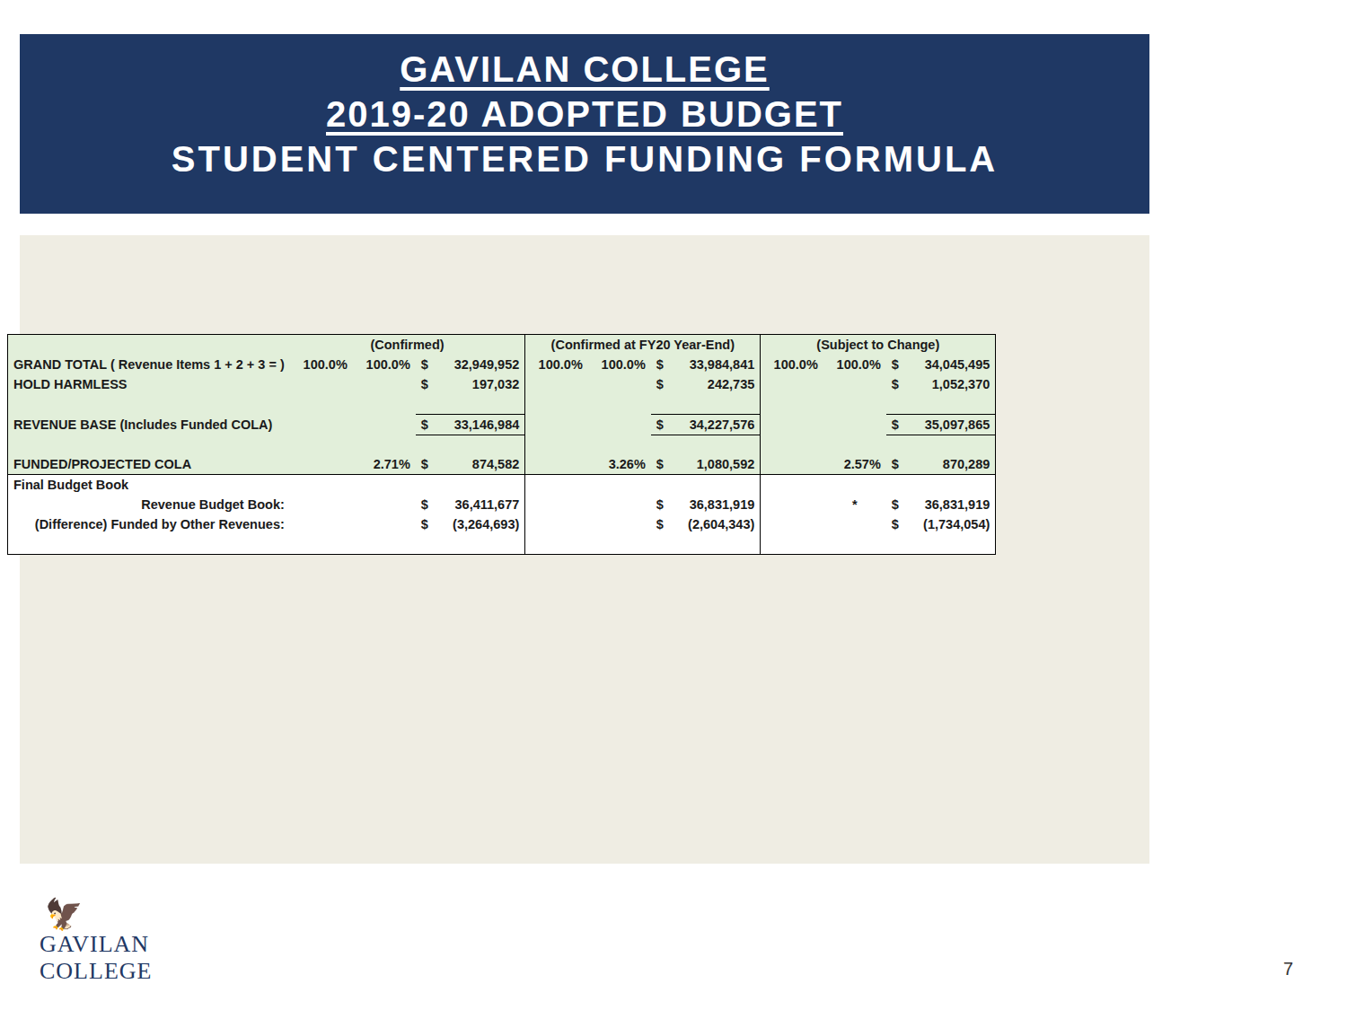GAVILAN COLLEGE
2019-20 ADOPTED BUDGET
STUDENT CENTERED FUNDING FORMULA
| | (Confirmed) | (Confirmed at FY20 Year-End) | (Subject to Change) |
| GRAND TOTAL ( Revenue Items 1 + 2 + 3 = ) | 100.0% | 100.0% | $ | 32,949,952 | 100.0% | 100.0% | $ | 33,984,841 | 100.0% | 100.0% | $ | 34,045,495 |
| HOLD HARMLESS | | | $ | 197,032 | | | $ | 242,735 | | | $ | 1,052,370 |
| REVENUE BASE (Includes Funded COLA) | | | $ | 33,146,984 | | | $ | 34,227,576 | | | $ | 35,097,865 |
| FUNDED/PROJECTED COLA | | 2.71% | $ | 874,582 | | 3.26% | $ | 1,080,592 | | 2.57% | $ | 870,289 |
| Final Budget Book | | | | | | | | | | | | |
| Revenue Budget Book: | | | $ | 36,411,677 | | | $ | 36,831,919 | | * | $ | 36,831,919 |
| (Difference) Funded by Other Revenues: | | | $ | (3,264,693) | | | $ | (2,604,343) | | | $ | (1,734,054) |
🦅
GAVILAN COLLEGE
7